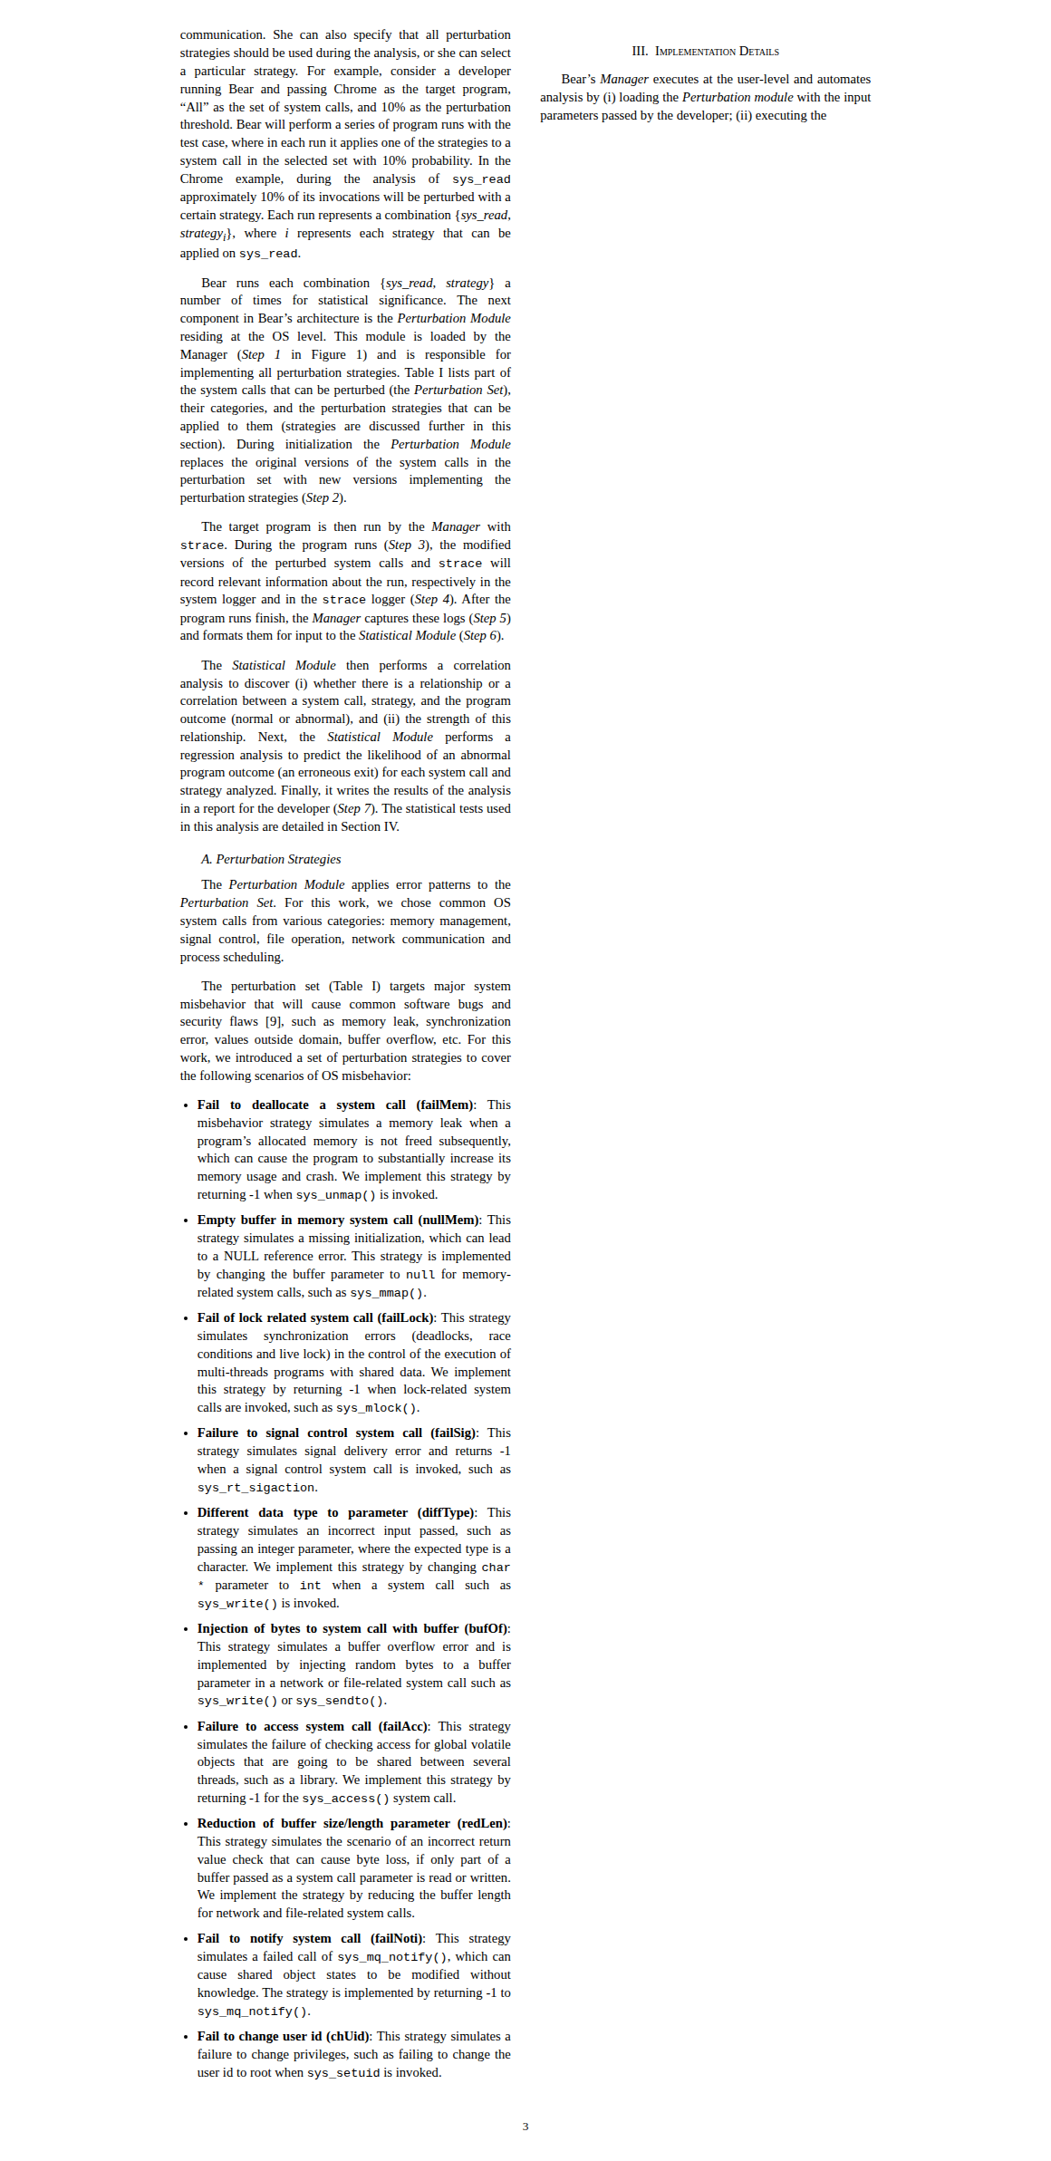communication. She can also specify that all perturbation strategies should be used during the analysis, or she can select a particular strategy. For example, consider a developer running Bear and passing Chrome as the target program, “All” as the set of system calls, and 10% as the perturbation threshold. Bear will perform a series of program runs with the test case, where in each run it applies one of the strategies to a system call in the selected set with 10% probability. In the Chrome example, during the analysis of sys_read approximately 10% of its invocations will be perturbed with a certain strategy. Each run represents a combination {sys_read, strategyi}, where i represents each strategy that can be applied on sys_read.
Bear runs each combination {sys_read, strategy} a number of times for statistical significance. The next component in Bear’s architecture is the Perturbation Module residing at the OS level. This module is loaded by the Manager (Step 1 in Figure 1) and is responsible for implementing all perturbation strategies. Table I lists part of the system calls that can be perturbed (the Perturbation Set), their categories, and the perturbation strategies that can be applied to them (strategies are discussed further in this section). During initialization the Perturbation Module replaces the original versions of the system calls in the perturbation set with new versions implementing the perturbation strategies (Step 2).
The target program is then run by the Manager with strace. During the program runs (Step 3), the modified versions of the perturbed system calls and strace will record relevant information about the run, respectively in the system logger and in the strace logger (Step 4). After the program runs finish, the Manager captures these logs (Step 5) and formats them for input to the Statistical Module (Step 6).
The Statistical Module then performs a correlation analysis to discover (i) whether there is a relationship or a correlation between a system call, strategy, and the program outcome (normal or abnormal), and (ii) the strength of this relationship. Next, the Statistical Module performs a regression analysis to predict the likelihood of an abnormal program outcome (an erroneous exit) for each system call and strategy analyzed. Finally, it writes the results of the analysis in a report for the developer (Step 7). The statistical tests used in this analysis are detailed in Section IV.
A. Perturbation Strategies
The Perturbation Module applies error patterns to the Perturbation Set. For this work, we chose common OS system calls from various categories: memory management, signal control, file operation, network communication and process scheduling.
The perturbation set (Table I) targets major system misbehavior that will cause common software bugs and security flaws [9], such as memory leak, synchronization error, values outside domain, buffer overflow, etc. For this work, we introduced a set of perturbation strategies to cover the following scenarios of OS misbehavior:
Fail to deallocate a system call (failMem): This misbehavior strategy simulates a memory leak when a program’s allocated memory is not freed subsequently, which can cause the program to substantially increase its memory usage and crash. We implement this strategy by returning -1 when sys_unmap() is invoked.
Empty buffer in memory system call (nullMem): This strategy simulates a missing initialization, which can lead to a NULL reference error. This strategy is implemented by changing the buffer parameter to null for memory-related system calls, such as sys_mmap().
Fail of lock related system call (failLock): This strategy simulates synchronization errors (deadlocks, race conditions and live lock) in the control of the execution of multi-threads programs with shared data. We implement this strategy by returning -1 when lock-related system calls are invoked, such as sys_mlock().
Failure to signal control system call (failSig): This strategy simulates signal delivery error and returns -1 when a signal control system call is invoked, such as sys_rt_sigaction.
Different data type to parameter (diffType): This strategy simulates an incorrect input passed, such as passing an integer parameter, where the expected type is a character. We implement this strategy by changing char * parameter to int when a system call such as sys_write() is invoked.
Injection of bytes to system call with buffer (bufOf): This strategy simulates a buffer overflow error and is implemented by injecting random bytes to a buffer parameter in a network or file-related system call such as sys_write() or sys_sendto().
Failure to access system call (failAcc): This strategy simulates the failure of checking access for global volatile objects that are going to be shared between several threads, such as a library. We implement this strategy by returning -1 for the sys_access() system call.
Reduction of buffer size/length parameter (redLen): This strategy simulates the scenario of an incorrect return value check that can cause byte loss, if only part of a buffer passed as a system call parameter is read or written. We implement the strategy by reducing the buffer length for network and file-related system calls.
Fail to notify system call (failNoti): This strategy simulates a failed call of sys_mq_notify(), which can cause shared object states to be modified without knowledge. The strategy is implemented by returning -1 to sys_mq_notify().
Fail to change user id (chUid): This strategy simulates a failure to change privileges, such as failing to change the user id to root when sys_setuid is invoked.
III. Implementation Details
Bear’s Manager executes at the user-level and automates analysis by (i) loading the Perturbation module with the input parameters passed by the developer; (ii) executing the
3